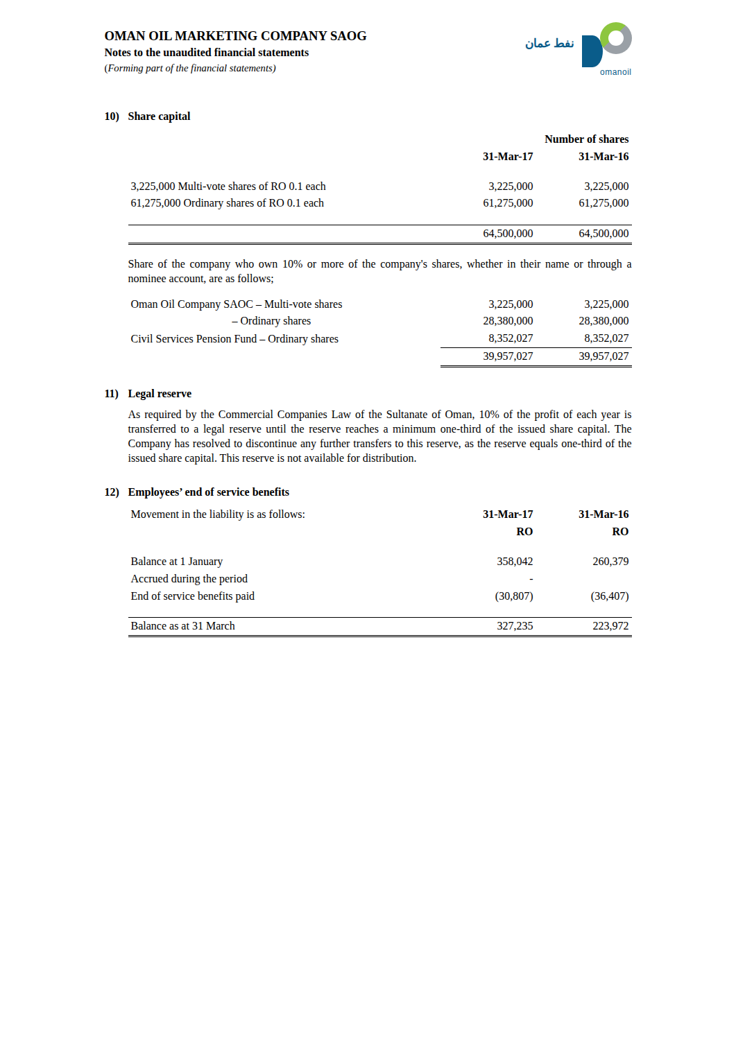نفط عمان
omanoil
OMAN OIL MARKETING COMPANY SAOG
Notes to the unaudited financial statements
(Forming part of the financial statements)
10) Share capital
| | Number of shares |
| | 31-Mar-17 | 31-Mar-16 |
| 3,225,000 Multi-vote shares of RO 0.1 each | 3,225,000 | 3,225,000 |
| 61,275,000 Ordinary shares of RO 0.1 each | 61,275,000 | 61,275,000 |
| | 64,500,000 | 64,500,000 |
Share of the company who own 10% or more of the company's shares, whether in their name or through a nominee account, are as follows;
| Oman Oil Company SAOC – Multi-vote shares | 3,225,000 | 3,225,000 |
| – Ordinary shares | 28,380,000 | 28,380,000 |
| Civil Services Pension Fund – Ordinary shares | 8,352,027 | 8,352,027 |
| | 39,957,027 | 39,957,027 |
11) Legal reserve
As required by the Commercial Companies Law of the Sultanate of Oman, 10% of the profit of each year is transferred to a legal reserve until the reserve reaches a minimum one-third of the issued share capital. The Company has resolved to discontinue any further transfers to this reserve, as the reserve equals one-third of the issued share capital. This reserve is not available for distribution.
12) Employees’ end of service benefits
| Movement in the liability is as follows: | 31-Mar-17 | 31-Mar-16 |
| | RO | RO |
| Balance at 1 January | 358,042 | 260,379 |
| Accrued during the period | - | |
| End of service benefits paid | (30,807) | (36,407) |
| Balance as at 31 March | 327,235 | 223,972 |